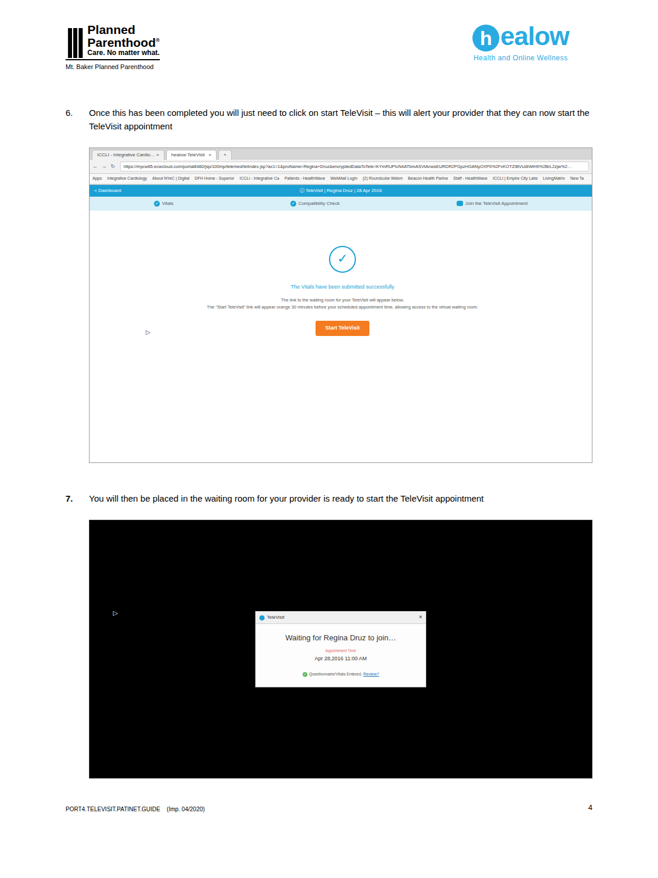|||
Planned
Parenthood®
Care. No matter what.
Mt. Baker Planned Parenthood
healow
Health and Online Wellness
6. Once this has been completed you will just need to click on start TeleVisit – this will alert your provider that they can now start the TeleVisit appointment
ICCLI - Integrative Cardio… ×
healow TeleVisit ×
+
← → ↻
https://mycw65.ecwcloud.com/portal8480/jsp/100mp/telemed/telIndex.jsp?ax1=1&proName=Regina+Druz&encryptedDataToTele=KYmRUPIcN4ATbmASVtAnwsEURDR2PGpzHGANyOXP0%2FxKOTZIBVUdhMH9%2BrL2zjw%2…
Apps Integrative Cardiology About NYeC | Digital DFH Home - Superior ICCLI - Integrative Ca Patients - HealthWave WebMail Login (2) Roundcube Webm Beacon Health Partne Staff - HealthWave ICCLI | Empire City Labs LivingMatrix New Ta
< Dashboard
ⓘ TeleVisit | Regina Druz | 28 Apr 2016
✓ Vitals
✓ Compatibility Check
Join the TeleVisit Appointment
▷
✓
The Vitals have been submitted successfully
The link to the waiting room for your TeleVisit will appear below.
The “Start TeleVisit” link will appear orange 30 minutes before your scheduled appointment time, allowing access to the virtual waiting room.
Start TeleVisit
7. You will then be placed in the waiting room for your provider is ready to start the TeleVisit appointment
▷
TeleVisit ×
Waiting for Regina Druz to join…
Appointment Time
Apr 28,2016 11:00 AM
✓Questionnaire/Vitals Entered. Review?
PORT4.TELEVISIT.PATINET.GUIDE (Imp. 04/2020)
4